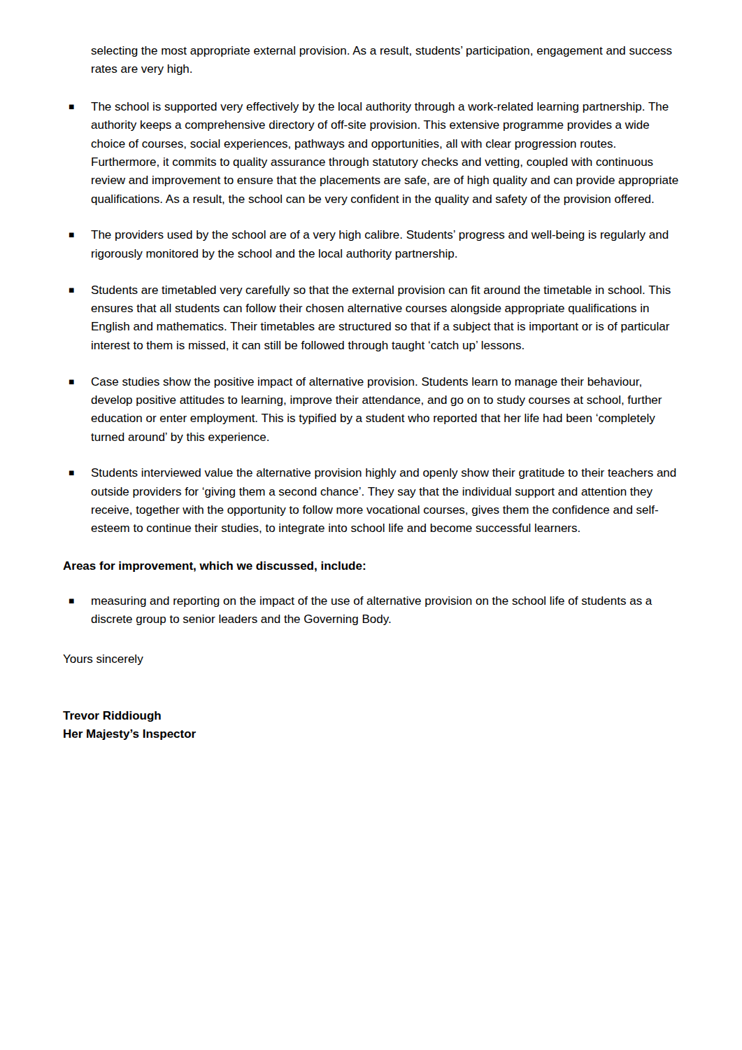selecting the most appropriate external provision. As a result, students’ participation, engagement and success rates are very high.
The school is supported very effectively by the local authority through a work-related learning partnership. The authority keeps a comprehensive directory of off-site provision. This extensive programme provides a wide choice of courses, social experiences, pathways and opportunities, all with clear progression routes. Furthermore, it commits to quality assurance through statutory checks and vetting, coupled with continuous review and improvement to ensure that the placements are safe, are of high quality and can provide appropriate qualifications. As a result, the school can be very confident in the quality and safety of the provision offered.
The providers used by the school are of a very high calibre. Students’ progress and well-being is regularly and rigorously monitored by the school and the local authority partnership.
Students are timetabled very carefully so that the external provision can fit around the timetable in school. This ensures that all students can follow their chosen alternative courses alongside appropriate qualifications in English and mathematics. Their timetables are structured so that if a subject that is important or is of particular interest to them is missed, it can still be followed through taught ‘catch up’ lessons.
Case studies show the positive impact of alternative provision. Students learn to manage their behaviour, develop positive attitudes to learning, improve their attendance, and go on to study courses at school, further education or enter employment. This is typified by a student who reported that her life had been ‘completely turned around’ by this experience.
Students interviewed value the alternative provision highly and openly show their gratitude to their teachers and outside providers for ‘giving them a second chance’. They say that the individual support and attention they receive, together with the opportunity to follow more vocational courses, gives them the confidence and self-esteem to continue their studies, to integrate into school life and become successful learners.
Areas for improvement, which we discussed, include:
measuring and reporting on the impact of the use of alternative provision on the school life of students as a discrete group to senior leaders and the Governing Body.
Yours sincerely
Trevor Riddiough
Her Majesty’s Inspector